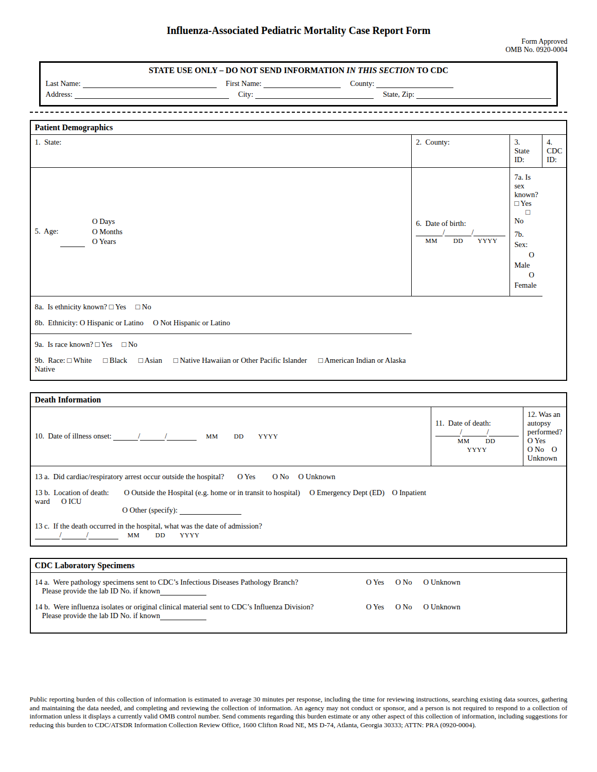Influenza-Associated Pediatric Mortality Case Report Form
Form Approved
OMB No. 0920-0004
STATE USE ONLY – DO NOT SEND INFORMATION IN THIS SECTION TO CDC
Last Name: First Name: County:
Address: City: State, Zip:
Patient Demographics
1. State:
2. County:
3. State ID:
4. CDC ID:
5. Age: O Days
O Months
O Years
6. Date of birth: / / MM DD YYYY
7a. Is sex known? □ Yes □ No
7b. Sex:
O Male
O Female
8a. Is ethnicity known? □ Yes □ No
8b. Ethnicity: O Hispanic or Latino O Not Hispanic or Latino
9a. Is race known? □ Yes □ No
9b. Race: □ White □ Black □ Asian □ Native Hawaiian or Other Pacific Islander □ American Indian or Alaska Native
Death Information
10. Date of illness onset: / / MM DD YYYY
11. Date of death: / / MM DD YYYY
12. Was an autopsy performed?
O Yes O No O Unknown
13 a. Did cardiac/respiratory arrest occur outside the hospital? O Yes O No O Unknown
13 b. Location of death: O Outside the Hospital (e.g. home or in transit to hospital) O Emergency Dept (ED) O Inpatient ward O ICU
O Other (specify):
13 c. If the death occurred in the hospital, what was the date of admission? / / MM DD YYYY
CDC Laboratory Specimens
14 a. Were pathology specimens sent to CDC’s Infectious Diseases Pathology Branch? O Yes O No O Unknown Please provide the lab ID No. if known
14 b. Were influenza isolates or original clinical material sent to CDC’s Influenza Division? O Yes O No O Unknown Please provide the lab ID No. if known
Public reporting burden of this collection of information is estimated to average 30 minutes per response, including the time for reviewing instructions, searching existing data sources, gathering and maintaining the data needed, and completing and reviewing the collection of information. An agency may not conduct or sponsor, and a person is not required to respond to a collection of information unless it displays a currently valid OMB control number. Send comments regarding this burden estimate or any other aspect of this collection of information, including suggestions for reducing this burden to CDC/ATSDR Information Collection Review Office, 1600 Clifton Road NE, MS D-74, Atlanta, Georgia 30333; ATTN: PRA (0920-0004).